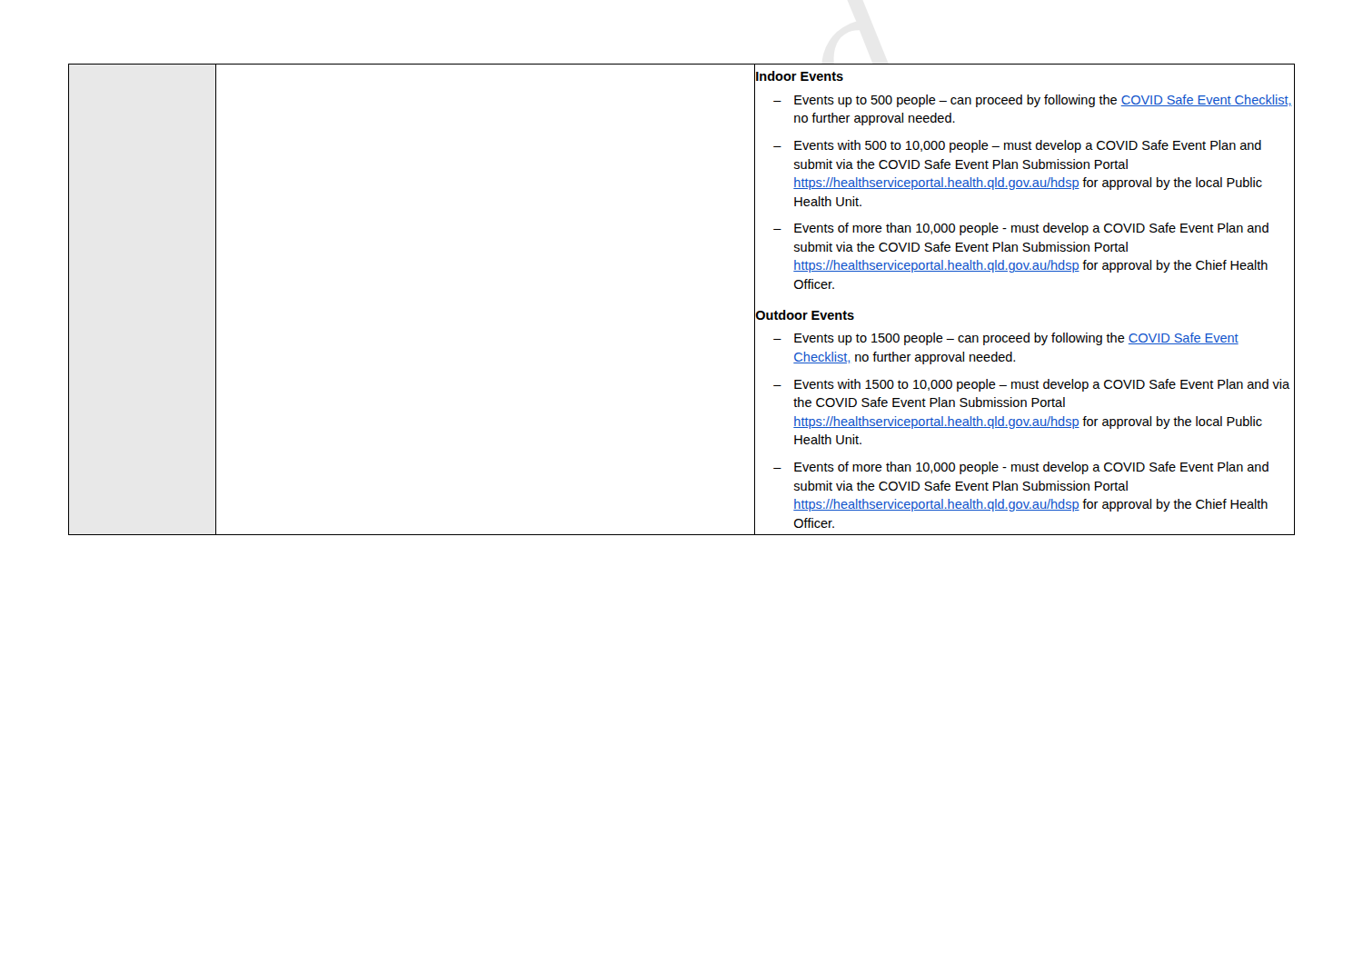18 of 33
Revoked
| | | Indoor Events Events up to 500 people – can proceed by following the COVID Safe Event Checklist, no further approval needed. Events with 500 to 10,000 people – must develop a COVID Safe Event Plan and submit via the COVID Safe Event Plan Submission Portal https://healthserviceportal.health.qld.gov.au/hdsp for approval by the local Public Health Unit. Events of more than 10,000 people - must develop a COVID Safe Event Plan and submit via the COVID Safe Event Plan Submission Portal https://healthserviceportal.health.qld.gov.au/hdsp for approval by the Chief Health Officer. Outdoor Events Events up to 1500 people – can proceed by following the COVID Safe Event Checklist, no further approval needed. Events with 1500 to 10,000 people – must develop a COVID Safe Event Plan and via the COVID Safe Event Plan Submission Portal https://healthserviceportal.health.qld.gov.au/hdsp for approval by the local Public Health Unit. Events of more than 10,000 people - must develop a COVID Safe Event Plan and submit via the COVID Safe Event Plan Submission Portal https://healthserviceportal.health.qld.gov.au/hdsp for approval by the Chief Health Officer. |